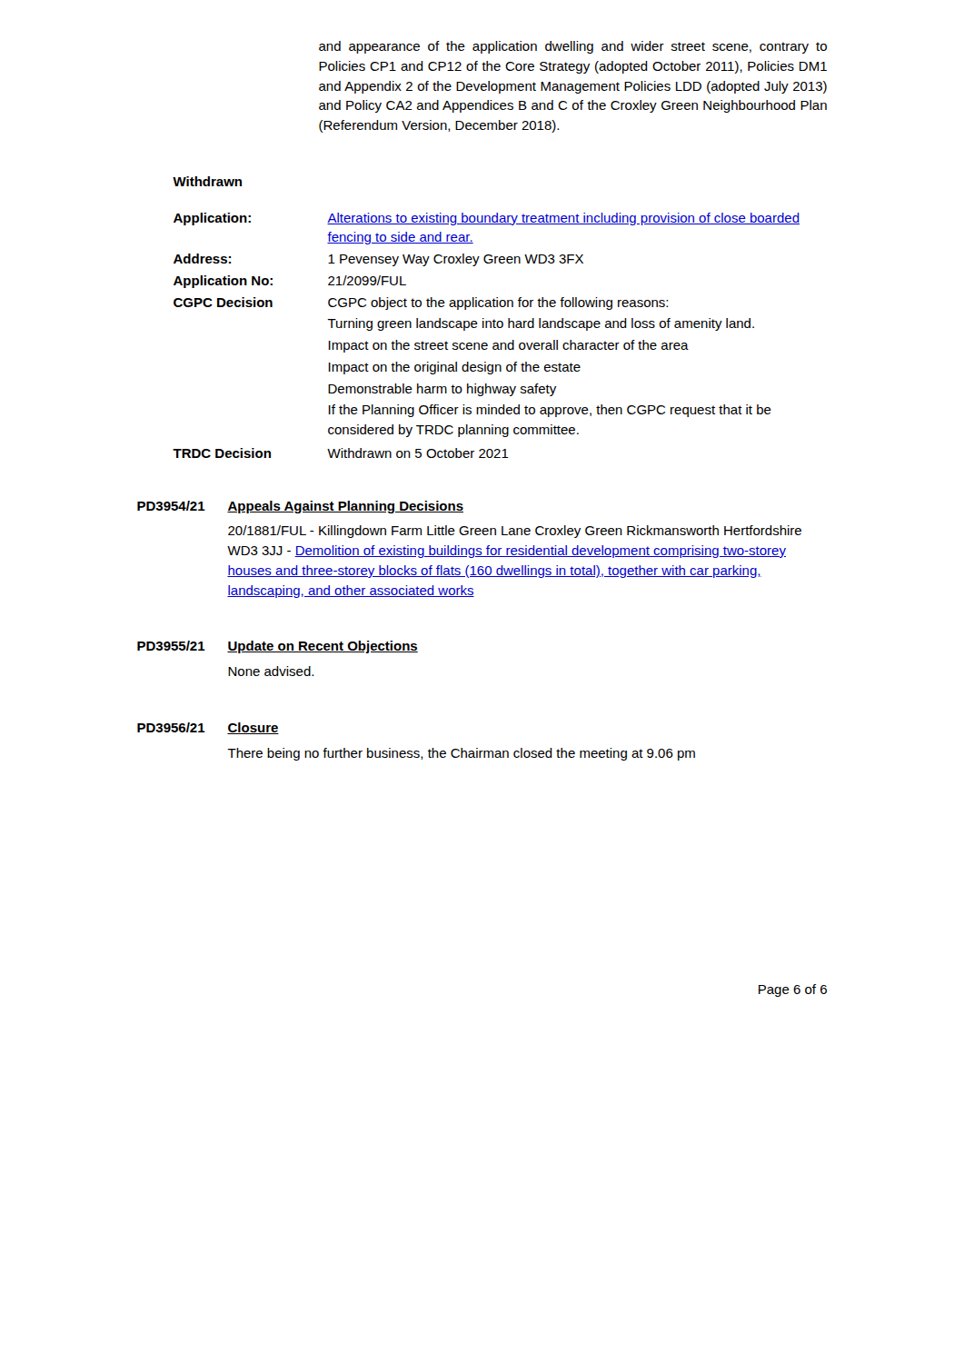and appearance of the application dwelling and wider street scene, contrary to Policies CP1 and CP12 of the Core Strategy (adopted October 2011), Policies DM1 and Appendix 2 of the Development Management Policies LDD (adopted July 2013) and Policy CA2 and Appendices B and C of the Croxley Green Neighbourhood Plan (Referendum Version, December 2018).
Withdrawn
| Application: | Alterations to existing boundary treatment including provision of close boarded fencing to side and rear. |
| Address: | 1 Pevensey Way Croxley Green WD3 3FX |
| Application No: | 21/2099/FUL |
| CGPC Decision | CGPC object to the application for the following reasons: Turning green landscape into hard landscape and loss of amenity land. Impact on the street scene and overall character of the area Impact on the original design of the estate Demonstrable harm to highway safety If the Planning Officer is minded to approve, then CGPC request that it be considered by TRDC planning committee. |
| TRDC Decision | Withdrawn on 5 October 2021 |
PD3954/21
Appeals Against Planning Decisions
20/1881/FUL - Killingdown Farm Little Green Lane Croxley Green Rickmansworth Hertfordshire WD3 3JJ - Demolition of existing buildings for residential development comprising two-storey houses and three-storey blocks of flats (160 dwellings in total), together with car parking, landscaping, and other associated works
PD3955/21
Update on Recent Objections
None advised.
PD3956/21
Closure
There being no further business, the Chairman closed the meeting at 9.06 pm
Page 6 of 6